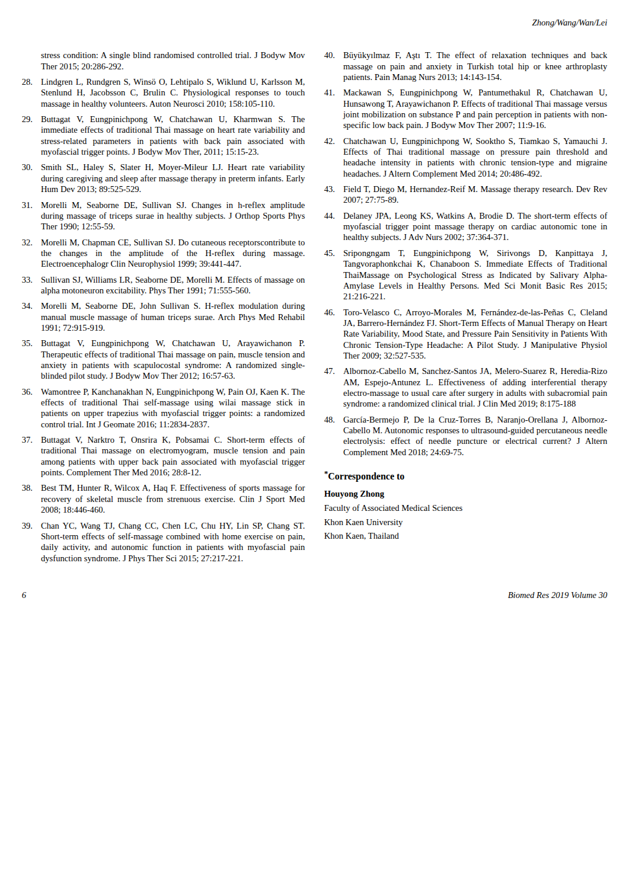Zhong/Wang/Wan/Lei
stress condition: A single blind randomised controlled trial. J Bodyw Mov Ther 2015; 20:286-292.
28. Lindgren L, Rundgren S, Winsö O, Lehtipalo S, Wiklund U, Karlsson M, Stenlund H, Jacobsson C, Brulin C. Physiological responses to touch massage in healthy volunteers. Auton Neurosci 2010; 158:105-110.
29. Buttagat V, Eungpinichpong W, Chatchawan U, Kharmwan S. The immediate effects of traditional Thai massage on heart rate variability and stress-related parameters in patients with back pain associated with myofascial trigger points. J Bodyw Mov Ther, 2011; 15:15-23.
30. Smith SL, Haley S, Slater H, Moyer-Mileur LJ. Heart rate variability during caregiving and sleep after massage therapy in preterm infants. Early Hum Dev 2013; 89:525-529.
31. Morelli M, Seaborne DE, Sullivan SJ. Changes in h-reflex amplitude during massage of triceps surae in healthy subjects. J Orthop Sports Phys Ther 1990; 12:55-59.
32. Morelli M, Chapman CE, Sullivan SJ. Do cutaneous receptorscontribute to the changes in the amplitude of the H-reflex during massage. Electroencephalogr Clin Neurophysiol 1999; 39:441-447.
33. Sullivan SJ, Williams LR, Seaborne DE, Morelli M. Effects of massage on alpha motoneuron excitability. Phys Ther 1991; 71:555-560.
34. Morelli M, Seaborne DE, John Sullivan S. H-reflex modulation during manual muscle massage of human triceps surae. Arch Phys Med Rehabil 1991; 72:915-919.
35. Buttagat V, Eungpinichpong W, Chatchawan U, Arayawichanon P. Therapeutic effects of traditional Thai massage on pain, muscle tension and anxiety in patients with scapulocostal syndrome: A randomized single-blinded pilot study. J Bodyw Mov Ther 2012; 16:57-63.
36. Wamontree P, Kanchanakhan N, Eungpinichpong W, Pain OJ, Kaen K. The effects of traditional Thai self-massage using wilai massage stick in patients on upper trapezius with myofascial trigger points: a randomized control trial. Int J Geomate 2016; 11:2834-2837.
37. Buttagat V, Narktro T, Onsrira K, Pobsamai C. Short-term effects of traditional Thai massage on electromyogram, muscle tension and pain among patients with upper back pain associated with myofascial trigger points. Complement Ther Med 2016; 28:8-12.
38. Best TM, Hunter R, Wilcox A, Haq F. Effectiveness of sports massage for recovery of skeletal muscle from strenuous exercise. Clin J Sport Med 2008; 18:446-460.
39. Chan YC, Wang TJ, Chang CC, Chen LC, Chu HY, Lin SP, Chang ST. Short-term effects of self-massage combined with home exercise on pain, daily activity, and autonomic function in patients with myofascial pain dysfunction syndrome. J Phys Ther Sci 2015; 27:217-221.
40. Büyükyılmaz F, Aştı T. The effect of relaxation techniques and back massage on pain and anxiety in Turkish total hip or knee arthroplasty patients. Pain Manag Nurs 2013; 14:143-154.
41. Mackawan S, Eungpinichpong W, Pantumethakul R, Chatchawan U, Hunsawong T, Arayawichanon P. Effects of traditional Thai massage versus joint mobilization on substance P and pain perception in patients with non-specific low back pain. J Bodyw Mov Ther 2007; 11:9-16.
42. Chatchawan U, Eungpinichpong W, Sooktho S, Tiamkao S, Yamauchi J. Effects of Thai traditional massage on pressure pain threshold and headache intensity in patients with chronic tension-type and migraine headaches. J Altern Complement Med 2014; 20:486-492.
43. Field T, Diego M, Hernandez-Reif M. Massage therapy research. Dev Rev 2007; 27:75-89.
44. Delaney JPA, Leong KS, Watkins A, Brodie D. The short-term effects of myofascial trigger point massage therapy on cardiac autonomic tone in healthy subjects. J Adv Nurs 2002; 37:364-371.
45. Sripongngam T, Eungpinichpong W, Sirivongs D, Kanpittaya J, Tangvoraphonkchai K, Chanaboon S. Immediate Effects of Traditional ThaiMassage on Psychological Stress as Indicated by Salivary Alpha-Amylase Levels in Healthy Persons. Med Sci Monit Basic Res 2015; 21:216-221.
46. Toro-Velasco C, Arroyo-Morales M, Fernández-de-las-Peñas C, Cleland JA, Barrero-Hernández FJ. Short-Term Effects of Manual Therapy on Heart Rate Variability, Mood State, and Pressure Pain Sensitivity in Patients With Chronic Tension-Type Headache: A Pilot Study. J Manipulative Physiol Ther 2009; 32:527-535.
47. Albornoz-Cabello M, Sanchez-Santos JA, Melero-Suarez R, Heredia-Rizo AM, Espejo-Antunez L. Effectiveness of adding interferential therapy electro-massage to usual care after surgery in adults with subacromial pain syndrome: a randomized clinical trial. J Clin Med 2019; 8:175-188
48. García-Bermejo P, De la Cruz-Torres B, Naranjo-Orellana J, Albornoz-Cabello M. Autonomic responses to ultrasound-guided percutaneous needle electrolysis: effect of needle puncture or electrical current? J Altern Complement Med 2018; 24:69-75.
*Correspondence to
Houyong Zhong
Faculty of Associated Medical Sciences
Khon Kaen University
Khon Kaen, Thailand
6 Biomed Res 2019 Volume 30